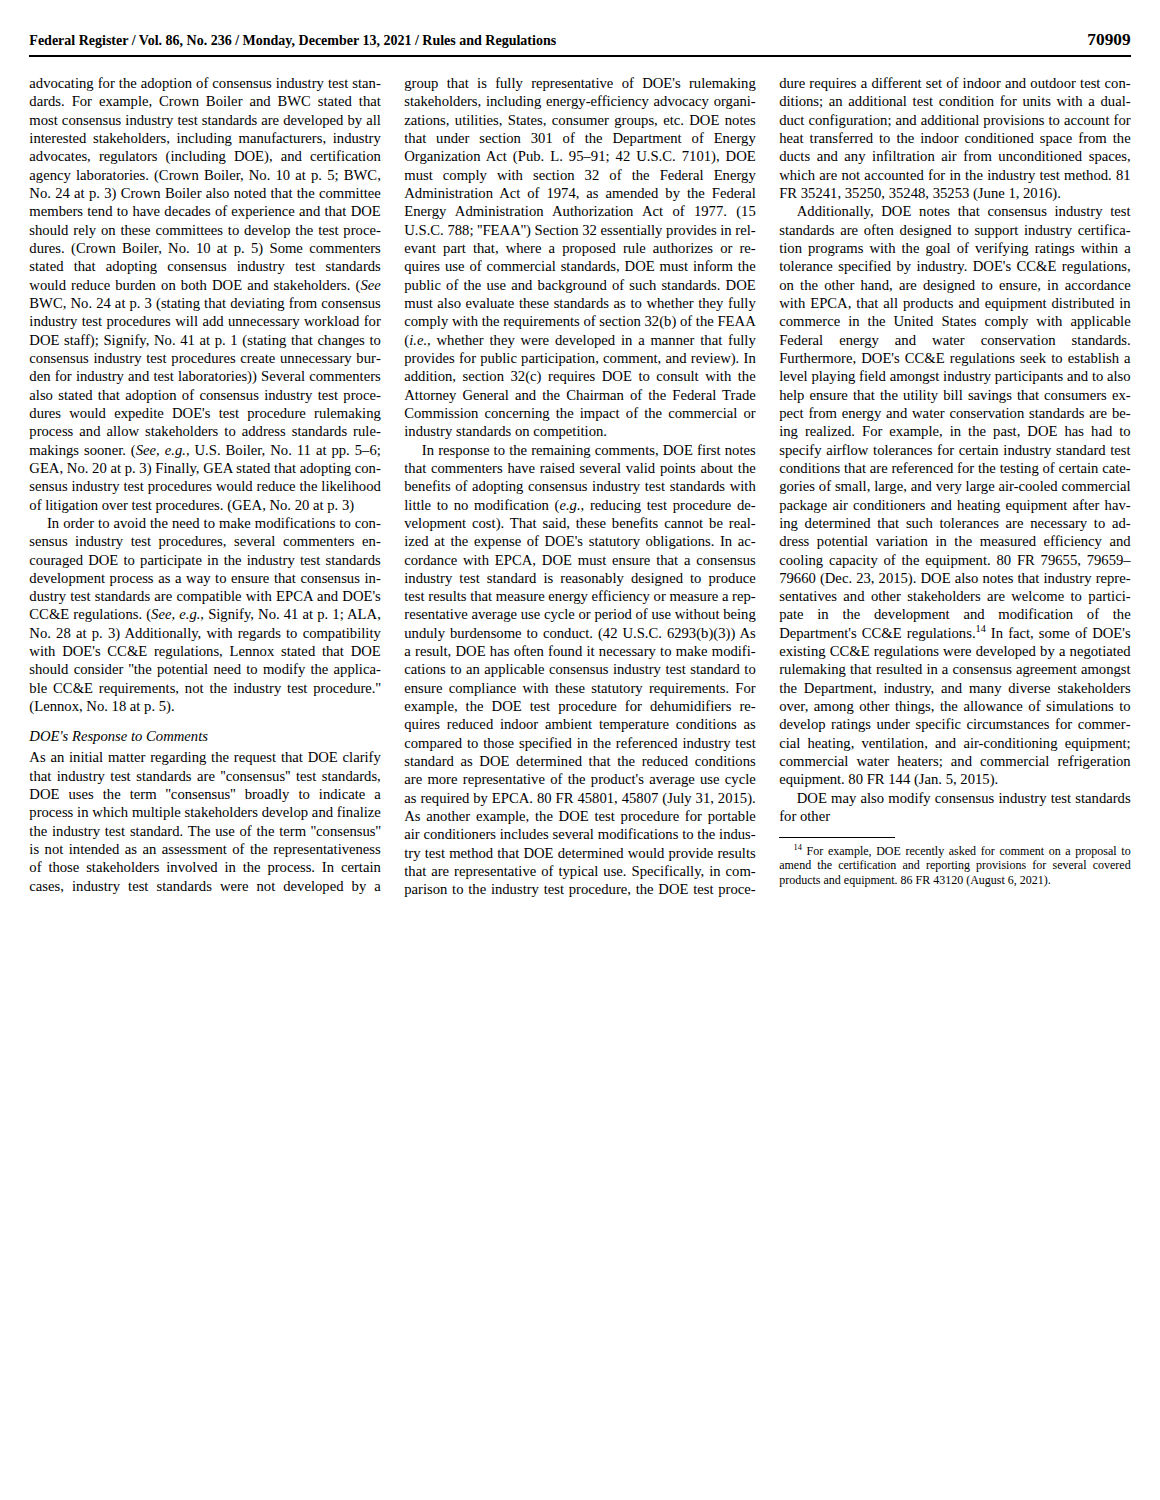Federal Register / Vol. 86, No. 236 / Monday, December 13, 2021 / Rules and Regulations
70909
advocating for the adoption of consensus industry test standards. For example, Crown Boiler and BWC stated that most consensus industry test standards are developed by all interested stakeholders, including manufacturers, industry advocates, regulators (including DOE), and certification agency laboratories. (Crown Boiler, No. 10 at p. 5; BWC, No. 24 at p. 3) Crown Boiler also noted that the committee members tend to have decades of experience and that DOE should rely on these committees to develop the test procedures. (Crown Boiler, No. 10 at p. 5) Some commenters stated that adopting consensus industry test standards would reduce burden on both DOE and stakeholders. (See BWC, No. 24 at p. 3 (stating that deviating from consensus industry test procedures will add unnecessary workload for DOE staff); Signify, No. 41 at p. 1 (stating that changes to consensus industry test procedures create unnecessary burden for industry and test laboratories)) Several commenters also stated that adoption of consensus industry test procedures would expedite DOE's test procedure rulemaking process and allow stakeholders to address standards rulemakings sooner. (See, e.g., U.S. Boiler, No. 11 at pp. 5–6; GEA, No. 20 at p. 3) Finally, GEA stated that adopting consensus industry test procedures would reduce the likelihood of litigation over test procedures. (GEA, No. 20 at p. 3)
In order to avoid the need to make modifications to consensus industry test procedures, several commenters encouraged DOE to participate in the industry test standards development process as a way to ensure that consensus industry test standards are compatible with EPCA and DOE's CC&E regulations. (See, e.g., Signify, No. 41 at p. 1; ALA, No. 28 at p. 3) Additionally, with regards to compatibility with DOE's CC&E regulations, Lennox stated that DOE should consider ''the potential need to modify the applicable CC&E requirements, not the industry test procedure.'' (Lennox, No. 18 at p. 5).
DOE's Response to Comments
As an initial matter regarding the request that DOE clarify that industry test standards are ''consensus'' test standards, DOE uses the term ''consensus'' broadly to indicate a process in which multiple stakeholders develop and finalize the industry test standard. The use of the term ''consensus'' is not intended as an assessment of the representativeness of those stakeholders involved in the process. In certain cases, industry test standards were not developed by a group that is fully representative of DOE's rulemaking stakeholders, including energy-efficiency advocacy organizations, utilities, States, consumer groups, etc. DOE notes that under section 301 of the Department of Energy Organization Act (Pub. L. 95–91; 42 U.S.C. 7101), DOE must comply with section 32 of the Federal Energy Administration Act of 1974, as amended by the Federal Energy Administration Authorization Act of 1977. (15 U.S.C. 788; ''FEAA'') Section 32 essentially provides in relevant part that, where a proposed rule authorizes or requires use of commercial standards, DOE must inform the public of the use and background of such standards. DOE must also evaluate these standards as to whether they fully comply with the requirements of section 32(b) of the FEAA (i.e., whether they were developed in a manner that fully provides for public participation, comment, and review). In addition, section 32(c) requires DOE to consult with the Attorney General and the Chairman of the Federal Trade Commission concerning the impact of the commercial or industry standards on competition.
In response to the remaining comments, DOE first notes that commenters have raised several valid points about the benefits of adopting consensus industry test standards with little to no modification (e.g., reducing test procedure development cost). That said, these benefits cannot be realized at the expense of DOE's statutory obligations. In accordance with EPCA, DOE must ensure that a consensus industry test standard is reasonably designed to produce test results that measure energy efficiency or measure a representative average use cycle or period of use without being unduly burdensome to conduct. (42 U.S.C. 6293(b)(3)) As a result, DOE has often found it necessary to make modifications to an applicable consensus industry test standard to ensure compliance with these statutory requirements. For example, the DOE test procedure for dehumidifiers requires reduced indoor ambient temperature conditions as compared to those specified in the referenced industry test standard as DOE determined that the reduced conditions are more representative of the product's average use cycle as required by EPCA. 80 FR 45801, 45807 (July 31, 2015). As another example, the DOE test procedure for portable air conditioners includes several modifications to the industry test method that DOE determined would provide results that are representative of typical use. Specifically, in comparison to the industry test procedure, the DOE test procedure requires a different set of indoor and outdoor test conditions; an additional test condition for units with a dual-duct configuration; and additional provisions to account for heat transferred to the indoor conditioned space from the ducts and any infiltration air from unconditioned spaces, which are not accounted for in the industry test method. 81 FR 35241, 35250, 35248, 35253 (June 1, 2016).
Additionally, DOE notes that consensus industry test standards are often designed to support industry certification programs with the goal of verifying ratings within a tolerance specified by industry. DOE's CC&E regulations, on the other hand, are designed to ensure, in accordance with EPCA, that all products and equipment distributed in commerce in the United States comply with applicable Federal energy and water conservation standards. Furthermore, DOE's CC&E regulations seek to establish a level playing field amongst industry participants and to also help ensure that the utility bill savings that consumers expect from energy and water conservation standards are being realized. For example, in the past, DOE has had to specify airflow tolerances for certain industry standard test conditions that are referenced for the testing of certain categories of small, large, and very large air-cooled commercial package air conditioners and heating equipment after having determined that such tolerances are necessary to address potential variation in the measured efficiency and cooling capacity of the equipment. 80 FR 79655, 79659–79660 (Dec. 23, 2015). DOE also notes that industry representatives and other stakeholders are welcome to participate in the development and modification of the Department's CC&E regulations.14 In fact, some of DOE's existing CC&E regulations were developed by a negotiated rulemaking that resulted in a consensus agreement amongst the Department, industry, and many diverse stakeholders over, among other things, the allowance of simulations to develop ratings under specific circumstances for commercial heating, ventilation, and air-conditioning equipment; commercial water heaters; and commercial refrigeration equipment. 80 FR 144 (Jan. 5, 2015).
DOE may also modify consensus industry test standards for other
14 For example, DOE recently asked for comment on a proposal to amend the certification and reporting provisions for several covered products and equipment. 86 FR 43120 (August 6, 2021).